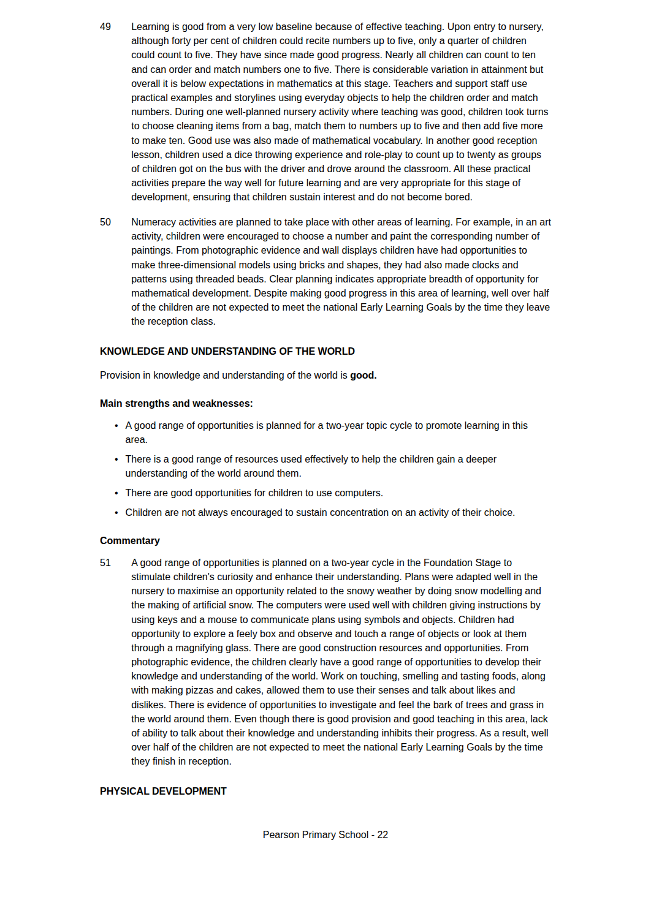49
Learning is good from a very low baseline because of effective teaching. Upon entry to nursery, although forty per cent of children could recite numbers up to five, only a quarter of children could count to five. They have since made good progress. Nearly all children can count to ten and can order and match numbers one to five. There is considerable variation in attainment but overall it is below expectations in mathematics at this stage. Teachers and support staff use practical examples and storylines using everyday objects to help the children order and match numbers. During one well-planned nursery activity where teaching was good, children took turns to choose cleaning items from a bag, match them to numbers up to five and then add five more to make ten. Good use was also made of mathematical vocabulary. In another good reception lesson, children used a dice throwing experience and role-play to count up to twenty as groups of children got on the bus with the driver and drove around the classroom. All these practical activities prepare the way well for future learning and are very appropriate for this stage of development, ensuring that children sustain interest and do not become bored.
50
Numeracy activities are planned to take place with other areas of learning. For example, in an art activity, children were encouraged to choose a number and paint the corresponding number of paintings. From photographic evidence and wall displays children have had opportunities to make three-dimensional models using bricks and shapes, they had also made clocks and patterns using threaded beads. Clear planning indicates appropriate breadth of opportunity for mathematical development. Despite making good progress in this area of learning, well over half of the children are not expected to meet the national Early Learning Goals by the time they leave the reception class.
Knowledge and understanding of the world
Provision in knowledge and understanding of the world is good.
Main strengths and weaknesses:
A good range of opportunities is planned for a two-year topic cycle to promote learning in this area.
There is a good range of resources used effectively to help the children gain a deeper understanding of the world around them.
There are good opportunities for children to use computers.
Children are not always encouraged to sustain concentration on an activity of their choice.
Commentary
51
A good range of opportunities is planned on a two-year cycle in the Foundation Stage to stimulate children's curiosity and enhance their understanding. Plans were adapted well in the nursery to maximise an opportunity related to the snowy weather by doing snow modelling and the making of artificial snow. The computers were used well with children giving instructions by using keys and a mouse to communicate plans using symbols and objects. Children had opportunity to explore a feely box and observe and touch a range of objects or look at them through a magnifying glass. There are good construction resources and opportunities. From photographic evidence, the children clearly have a good range of opportunities to develop their knowledge and understanding of the world. Work on touching, smelling and tasting foods, along with making pizzas and cakes, allowed them to use their senses and talk about likes and dislikes. There is evidence of opportunities to investigate and feel the bark of trees and grass in the world around them. Even though there is good provision and good teaching in this area, lack of ability to talk about their knowledge and understanding inhibits their progress. As a result, well over half of the children are not expected to meet the national Early Learning Goals by the time they finish in reception.
Physical development
Pearson Primary School - 22